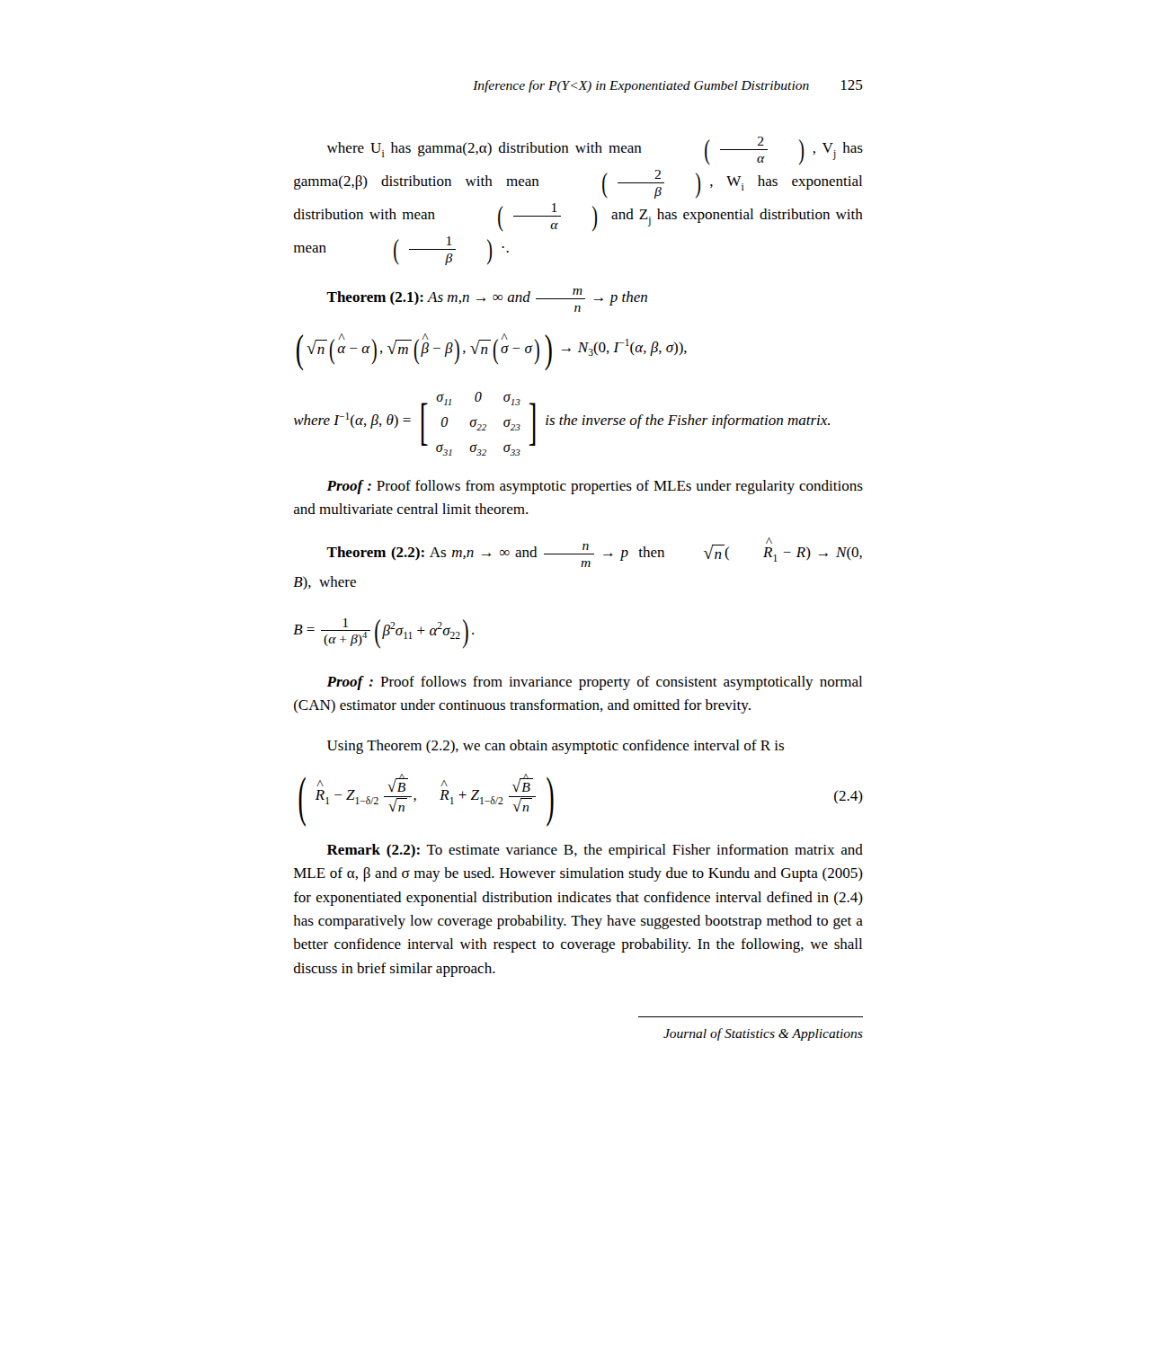Inference for P(Y<X) in Exponentiated Gumbel Distribution 125
where Ui has gamma(2,α) distribution with mean(2 α), Vj has gamma(2,β) distribution with mean(2 β), Wi has exponential distribution with mean(1 α) and Zj has exponential distribution with mean (1 β)·.
Theorem (2.1): As m,n → ∞ and mn → p then
(√n(α − α), √m(β − β), √n(σ − σ)) → N3(0, I−1(α, β, σ)),
where I−1(α, β, θ) = [ σ110 σ13 0 σ22 σ23 σ31 σ32 σ33 ] is the inverse of the Fisher information matrix.
Proof : Proof follows from asymptotic properties of MLEs under regularity conditions and multivariate central limit theorem.
Theorem (2.2): As m,n → ∞ and nm → p then √n(R1 − R) → N(0, B), where
B = 1(α + β)4(β2σ11 + α2σ22).
Proof : Proof follows from invariance property of consistent asymptotically normal (CAN) estimator under continuous transformation, and omitted for brevity.
Using Theorem (2.2), we can obtain asymptotic confidence interval of R is
( R1 − Z1−δ/2 √B√n, R1 + Z1−δ/2 √B√n ) (2.4)
Remark (2.2): To estimate variance B, the empirical Fisher information matrix and MLE of α, β and σ may be used. However simulation study due to Kundu and Gupta (2005) for exponentiated exponential distribution indicates that confidence interval defined in (2.4) has comparatively low coverage probability. They have suggested bootstrap method to get a better confidence interval with respect to coverage probability. In the following, we shall discuss in brief similar approach.
Journal of Statistics & Applications